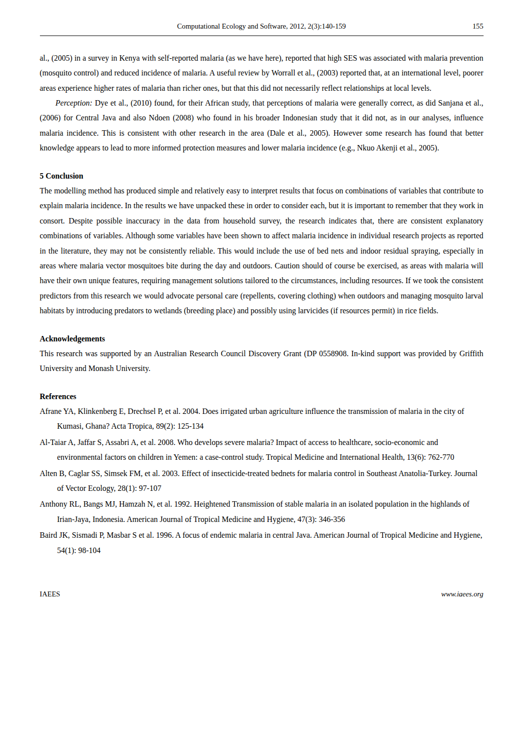Computational Ecology and Software, 2012, 2(3):140-159 155
al., (2005) in a survey in Kenya with self-reported malaria (as we have here), reported that high SES was associated with malaria prevention (mosquito control) and reduced incidence of malaria. A useful review by Worrall et al., (2003) reported that, at an international level, poorer areas experience higher rates of malaria than richer ones, but that this did not necessarily reflect relationships at local levels.
Perception: Dye et al., (2010) found, for their African study, that perceptions of malaria were generally correct, as did Sanjana et al., (2006) for Central Java and also Ndoen (2008) who found in his broader Indonesian study that it did not, as in our analyses, influence malaria incidence. This is consistent with other research in the area (Dale et al., 2005). However some research has found that better knowledge appears to lead to more informed protection measures and lower malaria incidence (e.g., Nkuo Akenji et al., 2005).
5 Conclusion
The modelling method has produced simple and relatively easy to interpret results that focus on combinations of variables that contribute to explain malaria incidence. In the results we have unpacked these in order to consider each, but it is important to remember that they work in consort. Despite possible inaccuracy in the data from household survey, the research indicates that, there are consistent explanatory combinations of variables. Although some variables have been shown to affect malaria incidence in individual research projects as reported in the literature, they may not be consistently reliable. This would include the use of bed nets and indoor residual spraying, especially in areas where malaria vector mosquitoes bite during the day and outdoors. Caution should of course be exercised, as areas with malaria will have their own unique features, requiring management solutions tailored to the circumstances, including resources. If we took the consistent predictors from this research we would advocate personal care (repellents, covering clothing) when outdoors and managing mosquito larval habitats by introducing predators to wetlands (breeding place) and possibly using larvicides (if resources permit) in rice fields.
Acknowledgements
This research was supported by an Australian Research Council Discovery Grant (DP 0558908. In-kind support was provided by Griffith University and Monash University.
References
Afrane YA, Klinkenberg E, Drechsel P, et al. 2004. Does irrigated urban agriculture influence the transmission of malaria in the city of Kumasi, Ghana? Acta Tropica, 89(2): 125-134
Al-Taiar A, Jaffar S, Assabri A, et al. 2008. Who develops severe malaria? Impact of access to healthcare, socio-economic and environmental factors on children in Yemen: a case-control study. Tropical Medicine and International Health, 13(6): 762-770
Alten B, Caglar SS, Simsek FM, et al. 2003. Effect of insecticide-treated bednets for malaria control in Southeast Anatolia-Turkey. Journal of Vector Ecology, 28(1): 97-107
Anthony RL, Bangs MJ, Hamzah N, et al. 1992. Heightened Transmission of stable malaria in an isolated population in the highlands of Irian-Jaya, Indonesia. American Journal of Tropical Medicine and Hygiene, 47(3): 346-356
Baird JK, Sismadi P, Masbar S et al. 1996. A focus of endemic malaria in central Java. American Journal of Tropical Medicine and Hygiene, 54(1): 98-104
IAEES www.iaees.org